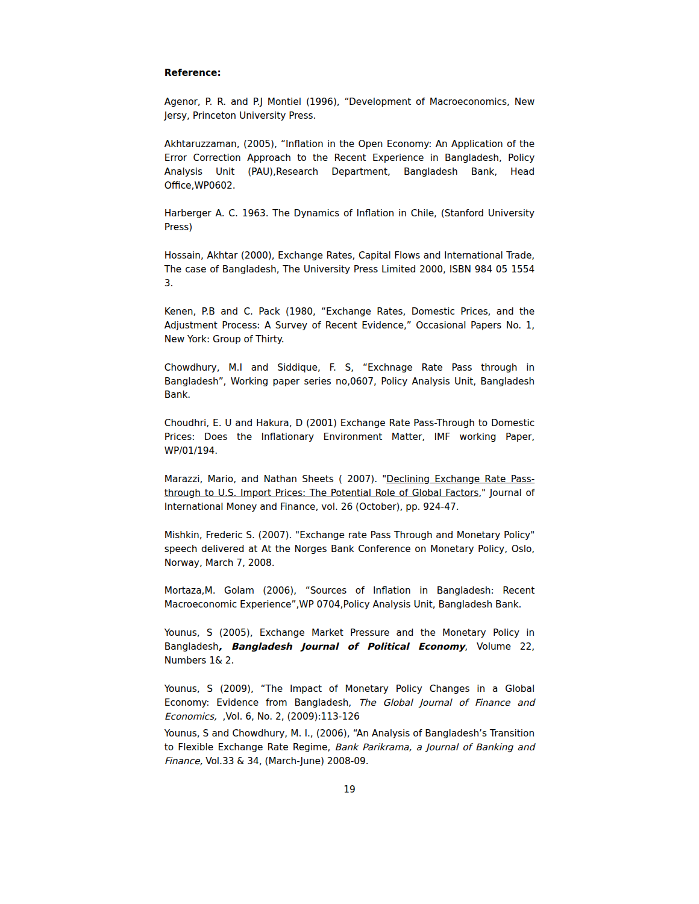Reference:
Agenor, P. R. and P.J Montiel (1996), “Development of Macroeconomics, New Jersy, Princeton University Press.
Akhtaruzzaman, (2005), “Inflation in the Open Economy: An Application of the Error Correction Approach to the Recent Experience in Bangladesh, Policy Analysis Unit (PAU),Research Department, Bangladesh Bank, Head Office,WP0602.
Harberger A. C. 1963. The Dynamics of Inflation in Chile, (Stanford University Press)
Hossain, Akhtar (2000), Exchange Rates, Capital Flows and International Trade, The case of Bangladesh, The University Press Limited 2000, ISBN 984 05 1554 3.
Kenen, P.B and C. Pack (1980, “Exchange Rates, Domestic Prices, and the Adjustment Process: A Survey of Recent Evidence,” Occasional Papers No. 1, New York: Group of Thirty.
Chowdhury, M.I and Siddique, F. S, “Exchnage Rate Pass through in Bangladesh”, Working paper series no,0607, Policy Analysis Unit, Bangladesh Bank.
Choudhri, E. U and Hakura, D (2001) Exchange Rate Pass-Through to Domestic Prices: Does the Inflationary Environment Matter, IMF working Paper, WP/01/194.
Marazzi, Mario, and Nathan Sheets ( 2007). "Declining Exchange Rate Pass-through to U.S. Import Prices: The Potential Role of Global Factors," Journal of International Money and Finance, vol. 26 (October), pp. 924-47.
Mishkin, Frederic S. (2007). "Exchange rate Pass Through and Monetary Policy" speech delivered at At the Norges Bank Conference on Monetary Policy, Oslo, Norway, March 7, 2008.
Mortaza,M. Golam (2006), “Sources of Inflation in Bangladesh: Recent Macroeconomic Experience”,WP 0704,Policy Analysis Unit, Bangladesh Bank.
Younus, S (2005), Exchange Market Pressure and the Monetary Policy in Bangladesh, Bangladesh Journal of Political Economy, Volume 22, Numbers 1& 2.
Younus, S (2009), “The Impact of Monetary Policy Changes in a Global Economy: Evidence from Bangladesh, The Global Journal of Finance and Economics, ,Vol. 6, No. 2, (2009):113-126
Younus, S and Chowdhury, M. I., (2006), “An Analysis of Bangladesh’s Transition to Flexible Exchange Rate Regime, Bank Parikrama, a Journal of Banking and Finance, Vol.33 & 34, (March-June) 2008-09.
19